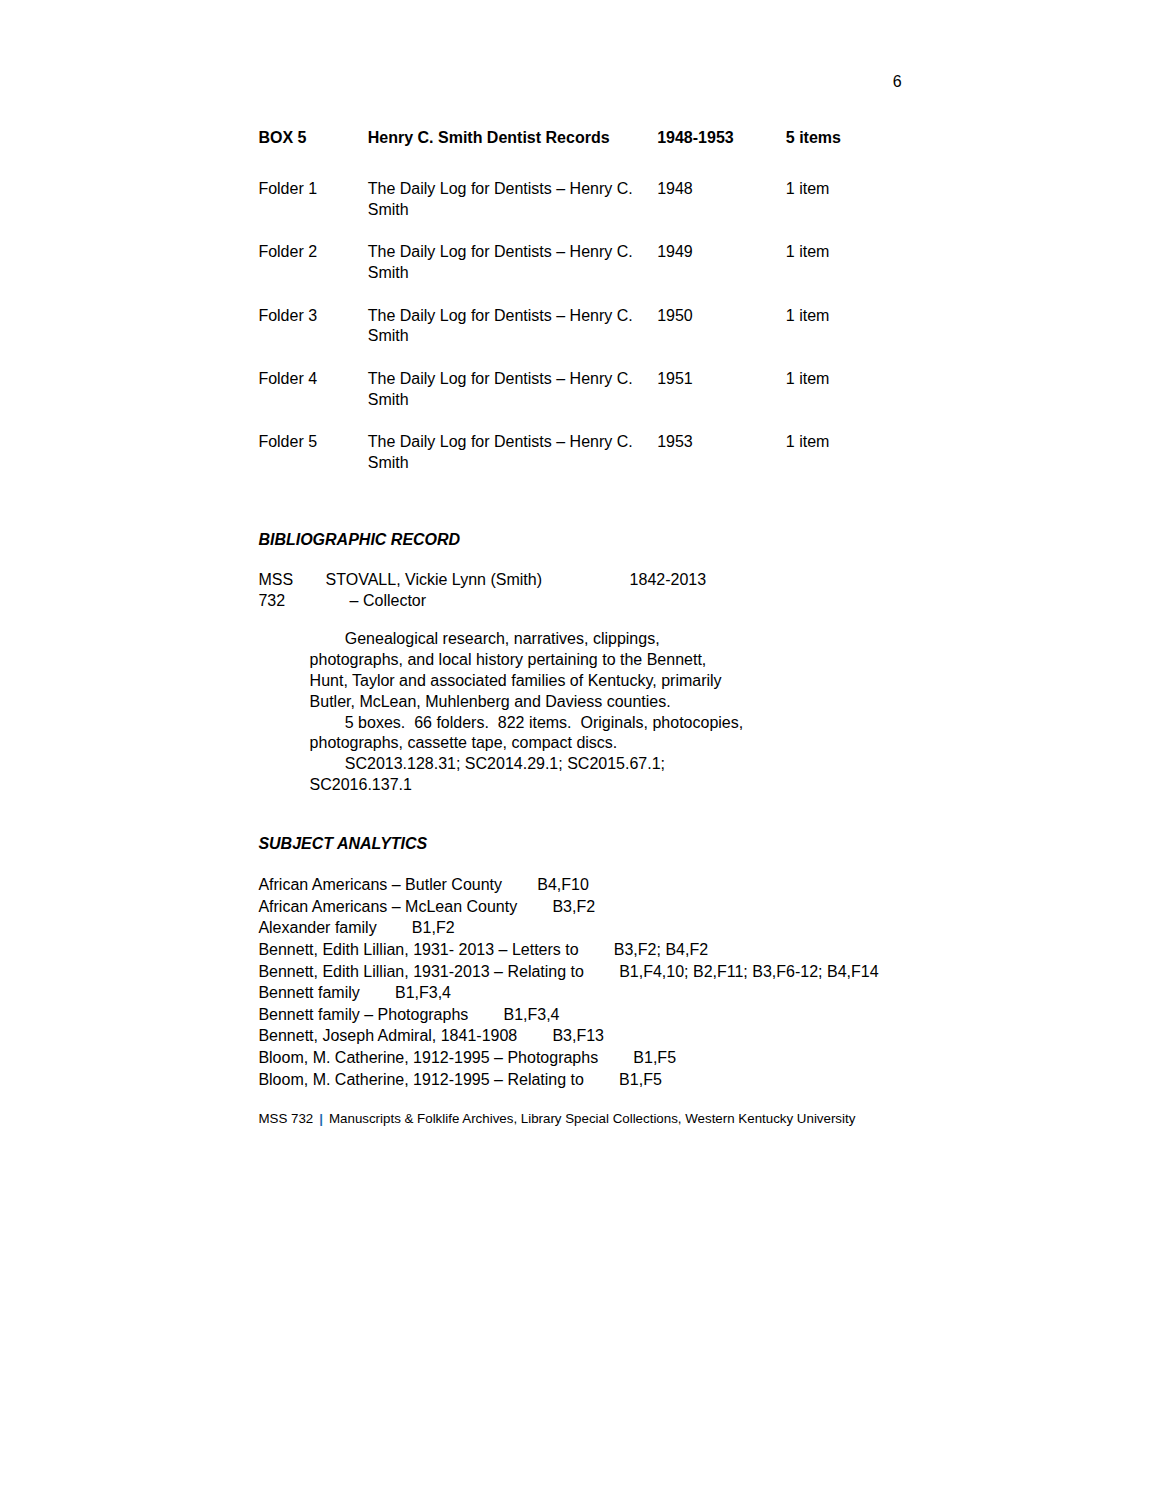6
| BOX 5 | Henry C. Smith Dentist Records | 1948-1953 | 5 items |
| Folder 1 | The Daily Log for Dentists – Henry C. Smith | 1948 | 1 item |
| Folder 2 | The Daily Log for Dentists – Henry C. Smith | 1949 | 1 item |
| Folder 3 | The Daily Log for Dentists – Henry C. Smith | 1950 | 1 item |
| Folder 4 | The Daily Log for Dentists – Henry C. Smith | 1951 | 1 item |
| Folder 5 | The Daily Log for Dentists – Henry C. Smith | 1953 | 1 item |
BIBLIOGRAPHIC RECORD
MSS
732
STOVALL, Vickie Lynn (Smith) 1842-2013
– Collector
Genealogical research, narratives, clippings,
photographs, and local history pertaining to the Bennett,
Hunt, Taylor and associated families of Kentucky, primarily
Butler, McLean, Muhlenberg and Daviess counties.
5 boxes. 66 folders. 822 items. Originals, photocopies,
photographs, cassette tape, compact discs.
SC2013.128.31; SC2014.29.1; SC2015.67.1;
SC2016.137.1
SUBJECT ANALYTICS
African Americans – Butler County B4,F10
African Americans – McLean County B3,F2
Alexander family B1,F2
Bennett, Edith Lillian, 1931- 2013 – Letters to B3,F2; B4,F2
Bennett, Edith Lillian, 1931-2013 – Relating to B1,F4,10; B2,F11; B3,F6-12; B4,F14
Bennett family B1,F3,4
Bennett family – Photographs B1,F3,4
Bennett, Joseph Admiral, 1841-1908 B3,F13
Bloom, M. Catherine, 1912-1995 – Photographs B1,F5
Bloom, M. Catherine, 1912-1995 – Relating to B1,F5
MSS 732|Manuscripts & Folklife Archives, Library Special Collections, Western Kentucky University